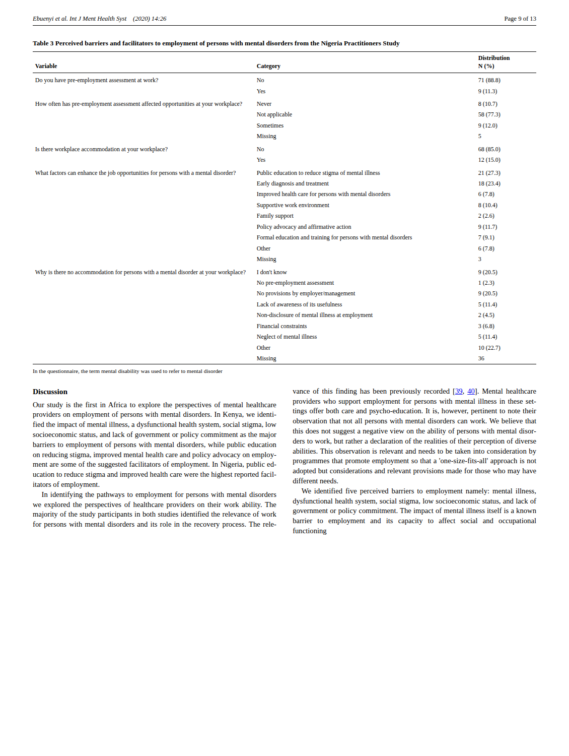Ebuenyi et al. Int J Ment Health Syst (2020) 14:26
Page 9 of 13
Table 3 Perceived barriers and facilitators to employment of persons with mental disorders from the Nigeria Practitioners Study
| Variable | Category | Distribution N (%) |
| --- | --- | --- |
| Do you have pre-employment assessment at work? | No | 71 (88.8) |
| Yes | 9 (11.3) |
| How often has pre-employment assessment affected opportunities at your workplace? | Never | 8 (10.7) |
| Not applicable | 58 (77.3) |
| Sometimes | 9 (12.0) |
| Missing | 5 |
| Is there workplace accommodation at your workplace? | No | 68 (85.0) |
| Yes | 12 (15.0) |
| What factors can enhance the job opportunities for persons with a mental disorder? | Public education to reduce stigma of mental illness | 21 (27.3) |
| Early diagnosis and treatment | 18 (23.4) |
| Improved health care for persons with mental disorders | 6 (7.8) |
| Supportive work environment | 8 (10.4) |
| Family support | 2 (2.6) |
| Policy advocacy and affirmative action | 9 (11.7) |
| Formal education and training for persons with mental disorders | 7 (9.1) |
| Other | 6 (7.8) |
| | Missing | 3 |
| Why is there no accommodation for persons with a mental disorder at your workplace? | I don't know | 9 (20.5) |
| No pre-employment assessment | 1 (2.3) |
| No provisions by employer/management | 9 (20.5) |
| Lack of awareness of its usefulness | 5 (11.4) |
| Non-disclosure of mental illness at employment | 2 (4.5) |
| Financial constraints | 3 (6.8) |
| Neglect of mental illness | 5 (11.4) |
| Other | 10 (22.7) |
| | Missing | 36 |
In the questionnaire, the term mental disability was used to refer to mental disorder
Discussion
Our study is the first in Africa to explore the perspectives of mental healthcare providers on employment of persons with mental disorders. In Kenya, we identified the impact of mental illness, a dysfunctional health system, social stigma, low socioeconomic status, and lack of government or policy commitment as the major barriers to employment of persons with mental disorders, while public education on reducing stigma, improved mental health care and policy advocacy on employment are some of the suggested facilitators of employment. In Nigeria, public education to reduce stigma and improved health care were the highest reported facilitators of employment.
In identifying the pathways to employment for persons with mental disorders we explored the perspectives of healthcare providers on their work ability. The majority of the study participants in both studies identified the relevance of work for persons with mental disorders and its role in the recovery process. The relevance of this finding has been previously recorded [39, 40]. Mental healthcare providers who support employment for persons with mental illness in these settings offer both care and psycho-education. It is, however, pertinent to note their observation that not all persons with mental disorders can work. We believe that this does not suggest a negative view on the ability of persons with mental disorders to work, but rather a declaration of the realities of their perception of diverse abilities. This observation is relevant and needs to be taken into consideration by programmes that promote employment so that a 'one-size-fits-all' approach is not adopted but considerations and relevant provisions made for those who may have different needs.
We identified five perceived barriers to employment namely: mental illness, dysfunctional health system, social stigma, low socioeconomic status, and lack of government or policy commitment. The impact of mental illness itself is a known barrier to employment and its capacity to affect social and occupational functioning